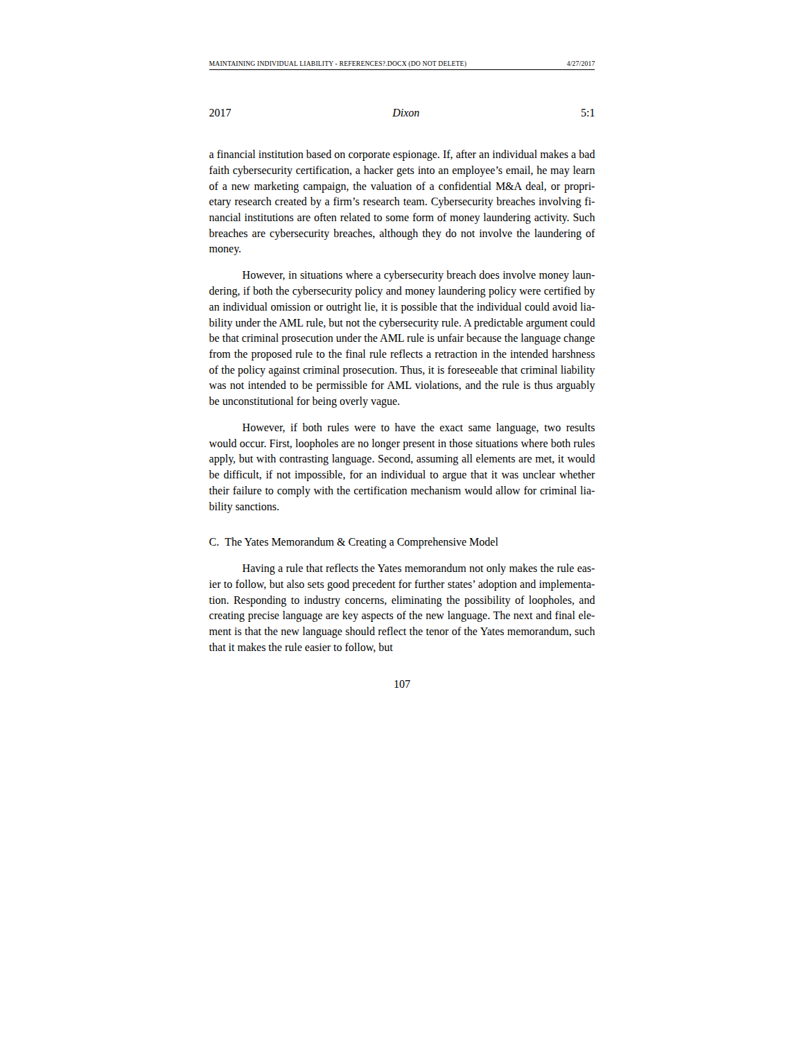Maintaining individual liability - references?.docx (Do Not Delete) 4/27/2017
2017 Dixon 5:1
a financial institution based on corporate espionage. If, after an individual makes a bad faith cybersecurity certification, a hacker gets into an employee’s email, he may learn of a new marketing campaign, the valuation of a confidential M&A deal, or proprietary research created by a firm’s research team. Cybersecurity breaches involving financial institutions are often related to some form of money laundering activity. Such breaches are cybersecurity breaches, although they do not involve the laundering of money.
However, in situations where a cybersecurity breach does involve money laundering, if both the cybersecurity policy and money laundering policy were certified by an individual omission or outright lie, it is possible that the individual could avoid liability under the AML rule, but not the cybersecurity rule. A predictable argument could be that criminal prosecution under the AML rule is unfair because the language change from the proposed rule to the final rule reflects a retraction in the intended harshness of the policy against criminal prosecution. Thus, it is foreseeable that criminal liability was not intended to be permissible for AML violations, and the rule is thus arguably be unconstitutional for being overly vague.
However, if both rules were to have the exact same language, two results would occur. First, loopholes are no longer present in those situations where both rules apply, but with contrasting language. Second, assuming all elements are met, it would be difficult, if not impossible, for an individual to argue that it was unclear whether their failure to comply with the certification mechanism would allow for criminal liability sanctions.
C. The Yates Memorandum & Creating a Comprehensive Model
Having a rule that reflects the Yates memorandum not only makes the rule easier to follow, but also sets good precedent for further states’ adoption and implementation. Responding to industry concerns, eliminating the possibility of loopholes, and creating precise language are key aspects of the new language. The next and final element is that the new language should reflect the tenor of the Yates memorandum, such that it makes the rule easier to follow, but
107